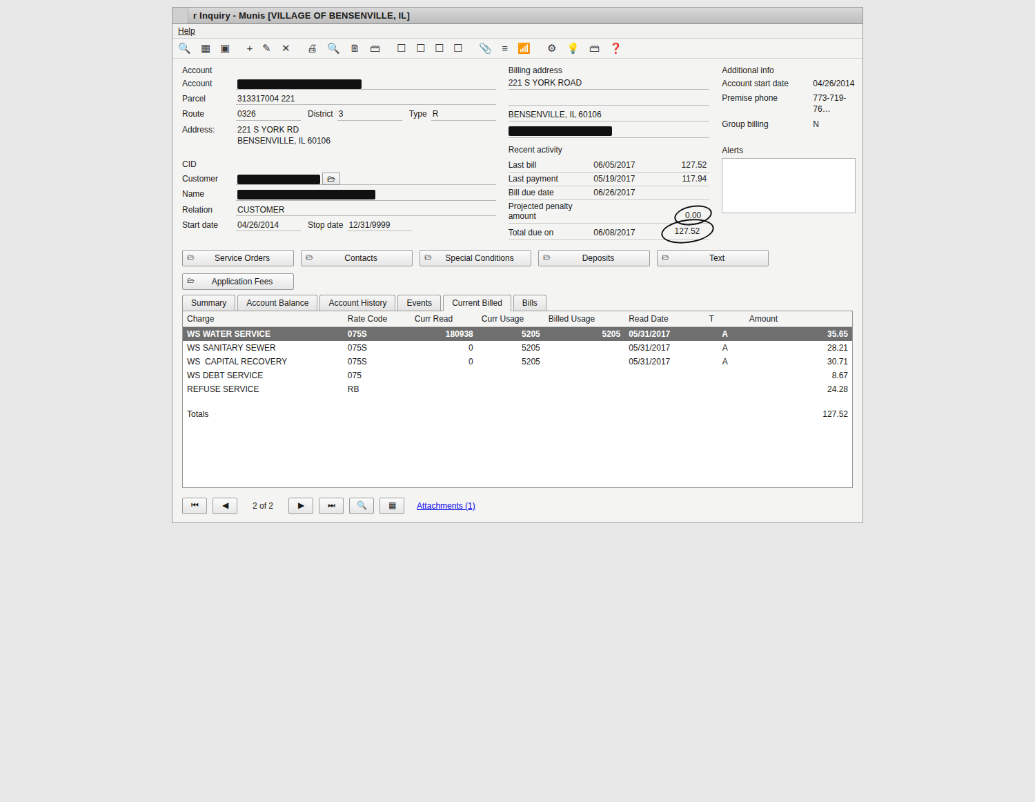r Inquiry - Munis [VILLAGE OF BENSENVILLE, IL]
Help
🔍 ▦ ▣ + ✎ ✕ 🖨 🔍 🗎 🗃 ☐ ☐ ☐ ☐ 📎 ≡ 📶 ⚙ 💡 🗃 ❓
Account
Account
Parcel
313317004 221
Route
0326
District
3
Type
R
Address:
221 S YORK RD
BENSENVILLE, IL 60106
CID
Customer
🗁
Name
Relation
CUSTOMER
Start date
04/26/2014
Stop date
12/31/9999
Billing address
221 S YORK ROAD
BENSENVILLE, IL 60106
Recent activity
| Last bill | 06/05/2017 | 127.52 |
| Last payment | 05/19/2017 | 117.94 |
| Bill due date | 06/26/2017 | |
| Projected penalty amount | | 0.00 |
| Total due on | 06/08/2017 | 127.52 |
Additional info
Account start date
04/26/2014
Premise phone
773-719-76…
Group billing
N
Alerts
Service Orders
Contacts
Special Conditions
Deposits
Text
Application Fees
Summary
Account Balance
Account History
Events
Current Billed
Bills
| Charge | Rate Code | Curr Read | Curr Usage | Billed Usage | Read Date | T | Amount |
| --- | --- | --- | --- | --- | --- | --- | --- |
| WS WATER SERVICE | 075S | 180938 | 5205 | 5205 | 05/31/2017 | A | 35.65 |
| WS SANITARY SEWER | 075S | 0 | 5205 | | 05/31/2017 | A | 28.21 |
| WS CAPITAL RECOVERY | 075S | 0 | 5205 | | 05/31/2017 | A | 30.71 |
| WS DEBT SERVICE | 075 | | | | | | 8.67 |
| REFUSE SERVICE | RB | | | | | | 24.28 |
| Totals | | | | | | | 127.52 |
⏮
◀
2 of 2
▶
⏭
🔍
▦
Attachments (1)